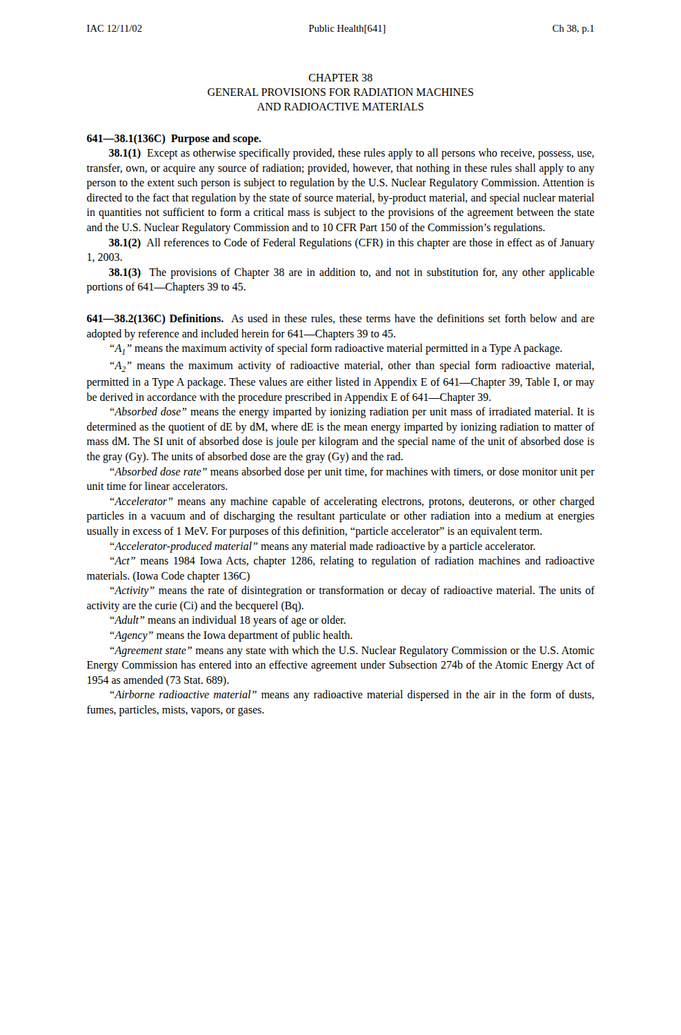IAC 12/11/02 Public Health[641] Ch 38, p.1
CHAPTER 38 GENERAL PROVISIONS FOR RADIATION MACHINES AND RADIOACTIVE MATERIALS
641—38.1(136C) Purpose and scope.
38.1(1) Except as otherwise specifically provided, these rules apply to all persons who receive, possess, use, transfer, own, or acquire any source of radiation; provided, however, that nothing in these rules shall apply to any person to the extent such person is subject to regulation by the U.S. Nuclear Regulatory Commission. Attention is directed to the fact that regulation by the state of source material, by-product material, and special nuclear material in quantities not sufficient to form a critical mass is subject to the provisions of the agreement between the state and the U.S. Nuclear Regulatory Commission and to 10 CFR Part 150 of the Commission’s regulations.
38.1(2) All references to Code of Federal Regulations (CFR) in this chapter are those in effect as of January 1, 2003.
38.1(3) The provisions of Chapter 38 are in addition to, and not in substitution for, any other applicable portions of 641—Chapters 39 to 45.
641—38.2(136C) Definitions. As used in these rules, these terms have the definitions set forth below and are adopted by reference and included herein for 641—Chapters 39 to 45.
“A1” means the maximum activity of special form radioactive material permitted in a Type A package.
“A2” means the maximum activity of radioactive material, other than special form radioactive material, permitted in a Type A package. These values are either listed in Appendix E of 641—Chapter 39, Table I, or may be derived in accordance with the procedure prescribed in Appendix E of 641—Chapter 39.
“Absorbed dose” means the energy imparted by ionizing radiation per unit mass of irradiated material. It is determined as the quotient of dE by dM, where dE is the mean energy imparted by ionizing radiation to matter of mass dM. The SI unit of absorbed dose is joule per kilogram and the special name of the unit of absorbed dose is the gray (Gy). The units of absorbed dose are the gray (Gy) and the rad.
“Absorbed dose rate” means absorbed dose per unit time, for machines with timers, or dose monitor unit per unit time for linear accelerators.
“Accelerator” means any machine capable of accelerating electrons, protons, deuterons, or other charged particles in a vacuum and of discharging the resultant particulate or other radiation into a medium at energies usually in excess of 1 MeV. For purposes of this definition, “particle accelerator” is an equivalent term.
“Accelerator-produced material” means any material made radioactive by a particle accelerator.
“Act” means 1984 Iowa Acts, chapter 1286, relating to regulation of radiation machines and radioactive materials. (Iowa Code chapter 136C)
“Activity” means the rate of disintegration or transformation or decay of radioactive material. The units of activity are the curie (Ci) and the becquerel (Bq).
“Adult” means an individual 18 years of age or older.
“Agency” means the Iowa department of public health.
“Agreement state” means any state with which the U.S. Nuclear Regulatory Commission or the U.S. Atomic Energy Commission has entered into an effective agreement under Subsection 274b of the Atomic Energy Act of 1954 as amended (73 Stat. 689).
“Airborne radioactive material” means any radioactive material dispersed in the air in the form of dusts, fumes, particles, mists, vapors, or gases.